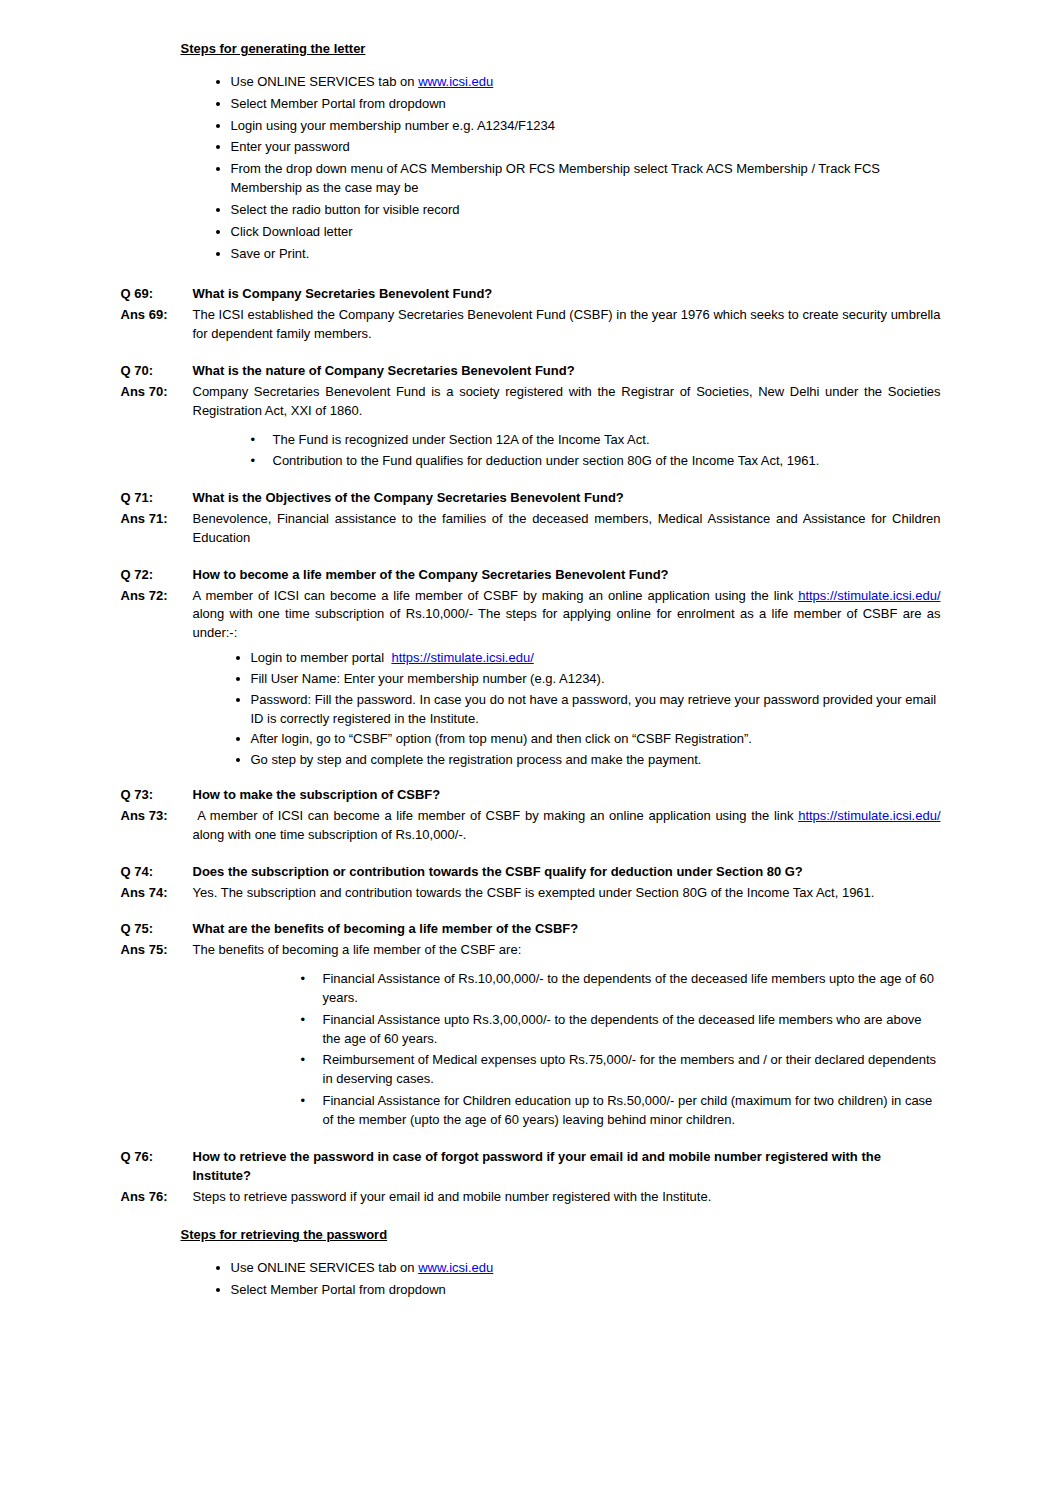Steps for generating the letter
Use ONLINE SERVICES tab on www.icsi.edu
Select Member Portal from dropdown
Login using your membership number e.g. A1234/F1234
Enter your password
From the drop down menu of ACS Membership OR FCS Membership select Track ACS Membership / Track FCS Membership as the case may be
Select the radio button for visible record
Click Download letter
Save or Print.
| Q 69: | What is Company Secretaries Benevolent Fund? |
| Ans 69: | The ICSI established the Company Secretaries Benevolent Fund (CSBF) in the year 1976 which seeks to create security umbrella for dependent family members. |
| Q 70: | What is the nature of Company Secretaries Benevolent Fund? |
| Ans 70: | Company Secretaries Benevolent Fund is a society registered with the Registrar of Societies, New Delhi under the Societies Registration Act, XXI of 1860. |
The Fund is recognized under Section 12A of the Income Tax Act.
Contribution to the Fund qualifies for deduction under section 80G of the Income Tax Act, 1961.
| Q 71: | What is the Objectives of the Company Secretaries Benevolent Fund? |
| Ans 71: | Benevolence, Financial assistance to the families of the deceased members, Medical Assistance and Assistance for Children Education |
| Q 72: | How to become a life member of the Company Secretaries Benevolent Fund? |
| Ans 72: | A member of ICSI can become a life member of CSBF by making an online application using the link https://stimulate.icsi.edu/ along with one time subscription of Rs.10,000/- The steps for applying online for enrolment as a life member of CSBF are as under:-: |
Login to member portal https://stimulate.icsi.edu/
Fill User Name: Enter your membership number (e.g. A1234).
Password: Fill the password. In case you do not have a password, you may retrieve your password provided your email ID is correctly registered in the Institute.
After login, go to “CSBF” option (from top menu) and then click on “CSBF Registration”.
Go step by step and complete the registration process and make the payment.
| Q 73: | How to make the subscription of CSBF? |
| Ans 73: | A member of ICSI can become a life member of CSBF by making an online application using the link https://stimulate.icsi.edu/ along with one time subscription of Rs.10,000/-. |
| Q 74: | Does the subscription or contribution towards the CSBF qualify for deduction under Section 80 G? |
| Ans 74: | Yes. The subscription and contribution towards the CSBF is exempted under Section 80G of the Income Tax Act, 1961. |
| Q 75: | What are the benefits of becoming a life member of the CSBF? |
| Ans 75: | The benefits of becoming a life member of the CSBF are: |
Financial Assistance of Rs.10,00,000/- to the dependents of the deceased life members upto the age of 60 years.
Financial Assistance upto Rs.3,00,000/- to the dependents of the deceased life members who are above the age of 60 years.
Reimbursement of Medical expenses upto Rs.75,000/- for the members and / or their declared dependents in deserving cases.
Financial Assistance for Children education up to Rs.50,000/- per child (maximum for two children) in case of the member (upto the age of 60 years) leaving behind minor children.
| Q 76: | How to retrieve the password in case of forgot password if your email id and mobile number registered with the Institute? |
| Ans 76: | Steps to retrieve password if your email id and mobile number registered with the Institute. |
Steps for retrieving the password
Use ONLINE SERVICES tab on www.icsi.edu
Select Member Portal from dropdown